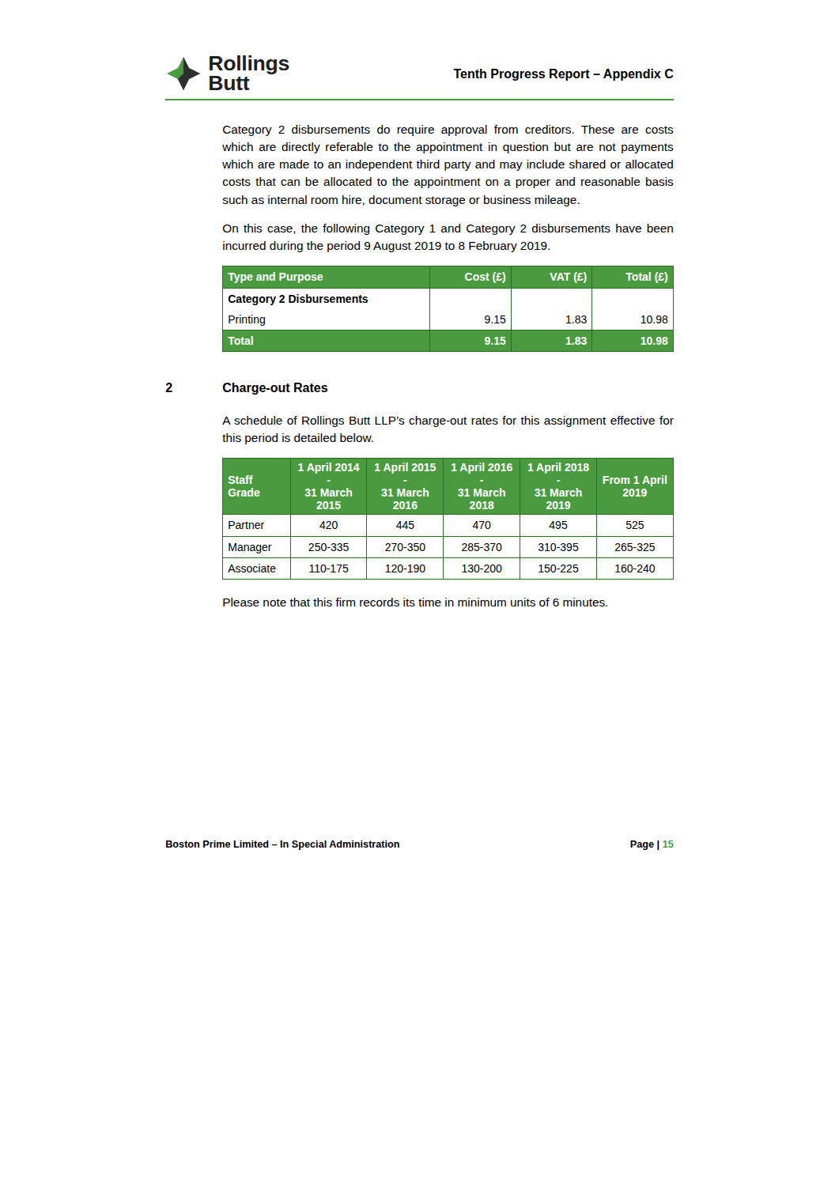Rollings Butt
Tenth Progress Report – Appendix C
Category 2 disbursements do require approval from creditors. These are costs which are directly referable to the appointment in question but are not payments which are made to an independent third party and may include shared or allocated costs that can be allocated to the appointment on a proper and reasonable basis such as internal room hire, document storage or business mileage.
On this case, the following Category 1 and Category 2 disbursements have been incurred during the period 9 August 2019 to 8 February 2019.
| Type and Purpose | Cost (£) | VAT (£) | Total (£) |
| --- | --- | --- | --- |
| Category 2 Disbursements | | | |
| Printing | 9.15 | 1.83 | 10.98 |
| Total | 9.15 | 1.83 | 10.98 |
2
Charge-out Rates
A schedule of Rollings Butt LLP’s charge-out rates for this assignment effective for this period is detailed below.
| Staff Grade | 1 April 2014 - 31 March 2015 | 1 April 2015 - 31 March 2016 | 1 April 2016 - 31 March 2018 | 1 April 2018 - 31 March 2019 | From 1 April 2019 |
| --- | --- | --- | --- | --- | --- |
| Partner | 420 | 445 | 470 | 495 | 525 |
| Manager | 250-335 | 270-350 | 285-370 | 310-395 | 265-325 |
| Associate | 110-175 | 120-190 | 130-200 | 150-225 | 160-240 |
Please note that this firm records its time in minimum units of 6 minutes.
Boston Prime Limited – In Special Administration
Page | 15